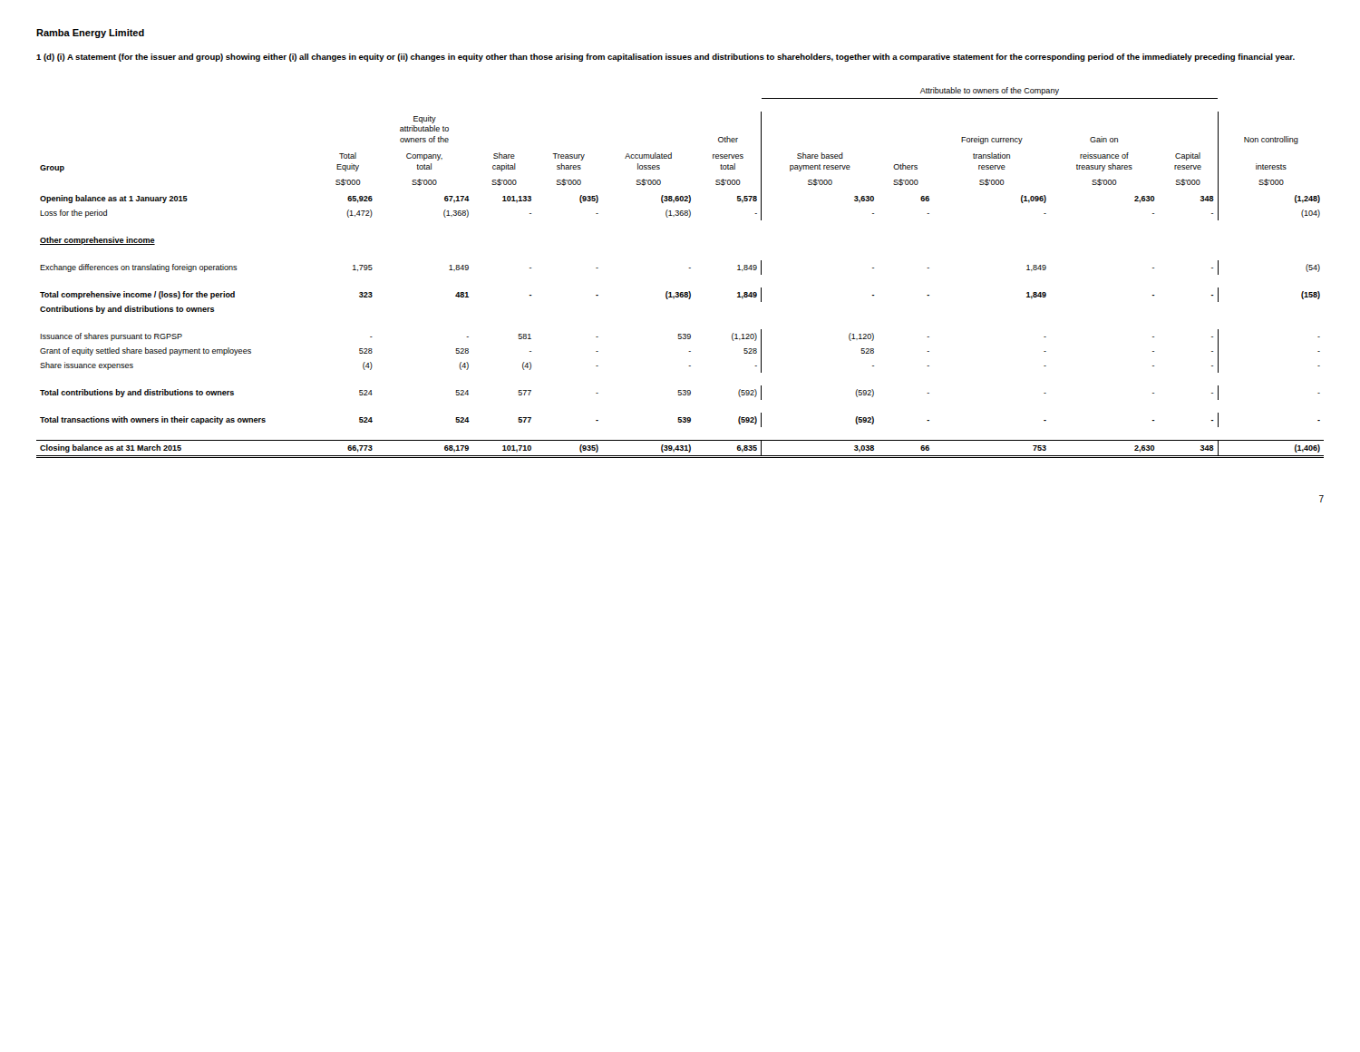Ramba Energy Limited
1 (d) (i) A statement (for the issuer and group) showing either (i) all changes in equity or (ii) changes in equity other than those arising from capitalisation issues and distributions to shareholders, together with a comparative statement for the corresponding period of the immediately preceding financial year.
| | | Attributable to owners of the Company | |
| --- | --- | --- | --- |
| | | Equity attributable to owners of the | | | | Other | | | Foreign currency | Gain on | | Non controlling |
| Group | Total Equity | Company, total | Share capital | Treasury shares | Accumulated losses | reserves total | Share based payment reserve | Others | translation reserve | reissuance of treasury shares | Capital reserve | interests |
| | S$'000 | S$'000 | S$'000 | S$'000 | S$'000 | S$'000 | S$'000 | S$'000 | S$'000 | S$'000 | S$'000 | S$'000 |
| Opening balance as at 1 January 2015 | 65,926 | 67,174 | 101,133 | (935) | (38,602) | 5,578 | 3,630 | 66 | (1,096) | 2,630 | 348 | (1,248) |
| Loss for the period | (1,472) | (1,368) | - | - | (1,368) | - | - | - | - | - | - | (104) |
| Other comprehensive income | |
| Exchange differences on translating foreign operations | 1,795 | 1,849 | - | - | - | 1,849 | - | - | 1,849 | - | - | (54) |
| Total comprehensive income / (loss) for the period | 323 | 481 | - | - | (1,368) | 1,849 | - | - | 1,849 | - | - | (158) |
| Contributions by and distributions to owners | |
| Issuance of shares pursuant to RGPSP | - | - | 581 | - | 539 | (1,120) | (1,120) | - | - | - | - | - |
| Grant of equity settled share based payment to employees | 528 | 528 | - | - | - | 528 | 528 | - | - | - | - | - |
| Share issuance expenses | (4) | (4) | (4) | - | - | - | - | - | - | - | - | - |
| Total contributions by and distributions to owners | 524 | 524 | 577 | - | 539 | (592) | (592) | - | - | - | - | - |
| Total transactions with owners in their capacity as owners | 524 | 524 | 577 | - | 539 | (592) | (592) | - | - | - | - | - |
| Closing balance as at 31 March 2015 | 66,773 | 68,179 | 101,710 | (935) | (39,431) | 6,835 | 3,038 | 66 | 753 | 2,630 | 348 | (1,406) |
7